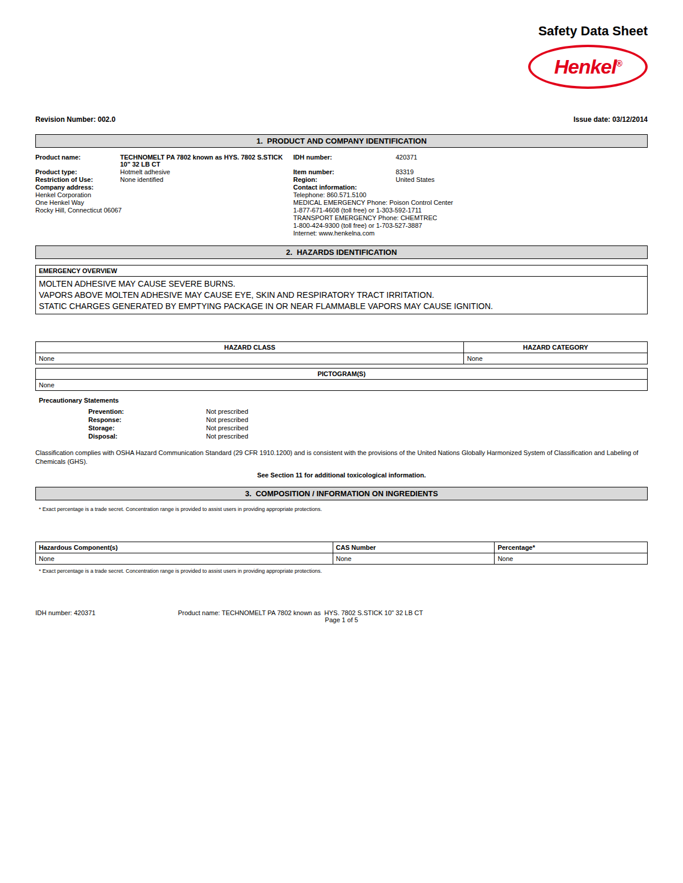Safety Data Sheet
Henkel®
Revision Number: 002.0 Issue date: 03/12/2014
1. PRODUCT AND COMPANY IDENTIFICATION
| Product name: | TECHNOMELT PA 7802 known as HYS. 7802 S.STICK 10" 32 LB CT | IDH number: | 420371 |
| Product type: | Hotmelt adhesive | Item number: | 83319 |
| Restriction of Use: | None identified | Region: | United States |
| Company address: | | Contact information: | |
| Henkel Corporation | Telephone: 860.571.5100 |
| One Henkel Way | MEDICAL EMERGENCY Phone: Poison Control Center |
| Rocky Hill, Connecticut 06067 | 1-877-671-4608 (toll free) or 1-303-592-1711 |
| | TRANSPORT EMERGENCY Phone: CHEMTREC |
| | 1-800-424-9300 (toll free) or 1-703-527-3887 |
| | Internet: www.henkelna.com |
2. HAZARDS IDENTIFICATION
| EMERGENCY OVERVIEW |
| MOLTEN ADHESIVE MAY CAUSE SEVERE BURNS. VAPORS ABOVE MOLTEN ADHESIVE MAY CAUSE EYE, SKIN AND RESPIRATORY TRACT IRRITATION. STATIC CHARGES GENERATED BY EMPTYING PACKAGE IN OR NEAR FLAMMABLE VAPORS MAY CAUSE IGNITION. |
| HAZARD CLASS | HAZARD CATEGORY |
| --- | --- |
| None | None |
| PICTOGRAM(S) |
| --- |
| None |
Precautionary Statements
| Prevention: | Not prescribed |
| Response: | Not prescribed |
| Storage: | Not prescribed |
| Disposal: | Not prescribed |
Classification complies with OSHA Hazard Communication Standard (29 CFR 1910.1200) and is consistent with the provisions of the United Nations Globally Harmonized System of Classification and Labeling of Chemicals (GHS).
See Section 11 for additional toxicological information.
3. COMPOSITION / INFORMATION ON INGREDIENTS
* Exact percentage is a trade secret. Concentration range is provided to assist users in providing appropriate protections.
| Hazardous Component(s) | CAS Number | Percentage* |
| --- | --- | --- |
| None | None | None |
* Exact percentage is a trade secret. Concentration range is provided to assist users in providing appropriate protections.
IDH number: 420371 Product name: TECHNOMELT PA 7802 known as HYS. 7802 S.STICK 10" 32 LB CT
Page 1 of 5